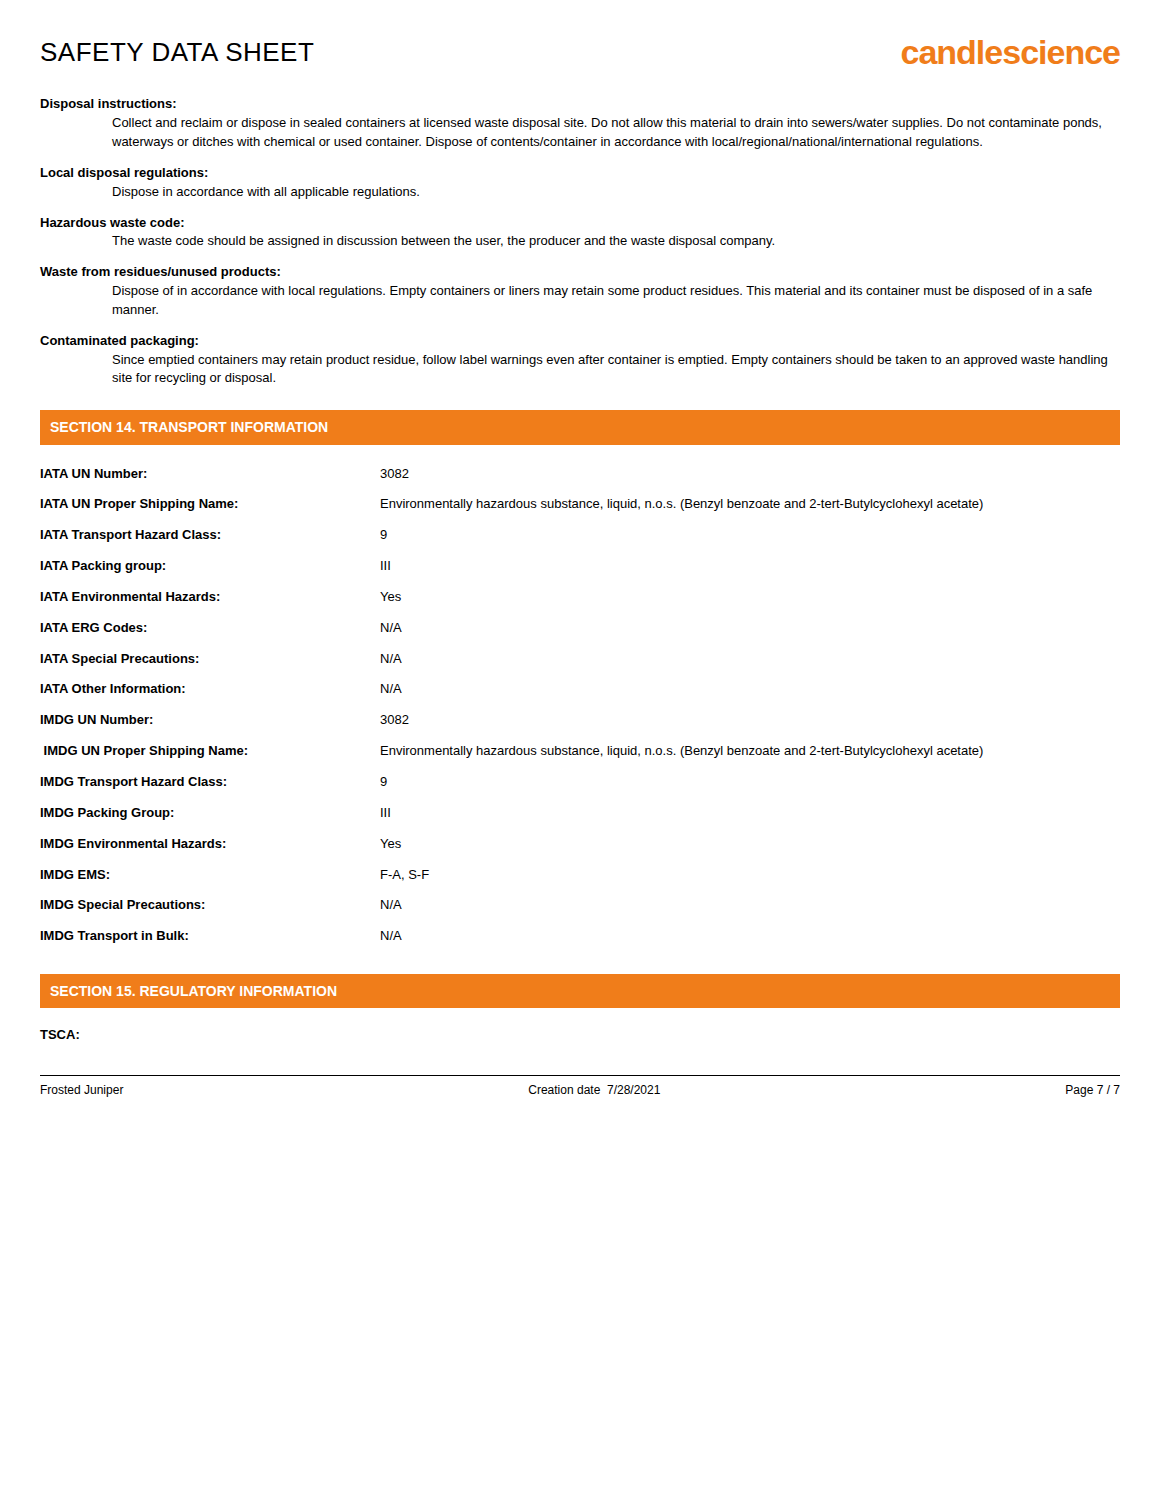SAFETY DATA SHEET
candle science
Disposal instructions:
Collect and reclaim or dispose in sealed containers at licensed waste disposal site. Do not allow this material to drain into sewers/water supplies. Do not contaminate ponds, waterways or ditches with chemical or used container. Dispose of contents/container in accordance with local/regional/national/international regulations.
Local disposal regulations:
Dispose in accordance with all applicable regulations.
Hazardous waste code:
The waste code should be assigned in discussion between the user, the producer and the waste disposal company.
Waste from residues/unused products:
Dispose of in accordance with local regulations. Empty containers or liners may retain some product residues. This material and its container must be disposed of in a safe manner.
Contaminated packaging:
Since emptied containers may retain product residue, follow label warnings even after container is emptied. Empty containers should be taken to an approved waste handling site for recycling or disposal.
SECTION 14. TRANSPORT INFORMATION
| IATA UN Number: | 3082 |
| IATA UN Proper Shipping Name: | Environmentally hazardous substance, liquid, n.o.s. (Benzyl benzoate and 2-tert-Butylcyclohexyl acetate) |
| IATA Transport Hazard Class: | 9 |
| IATA Packing group: | III |
| IATA Environmental Hazards: | Yes |
| IATA ERG Codes: | N/A |
| IATA Special Precautions: | N/A |
| IATA Other Information: | N/A |
| IMDG UN Number: | 3082 |
| IMDG UN Proper Shipping Name: | Environmentally hazardous substance, liquid, n.o.s. (Benzyl benzoate and 2-tert-Butylcyclohexyl acetate) |
| IMDG Transport Hazard Class: | 9 |
| IMDG Packing Group: | III |
| IMDG Environmental Hazards: | Yes |
| IMDG EMS: | F-A, S-F |
| IMDG Special Precautions: | N/A |
| IMDG Transport in Bulk: | N/A |
SECTION 15. REGULATORY INFORMATION
TSCA:
Frosted Juniper
Creation date 7/28/2021
Page 7 / 7